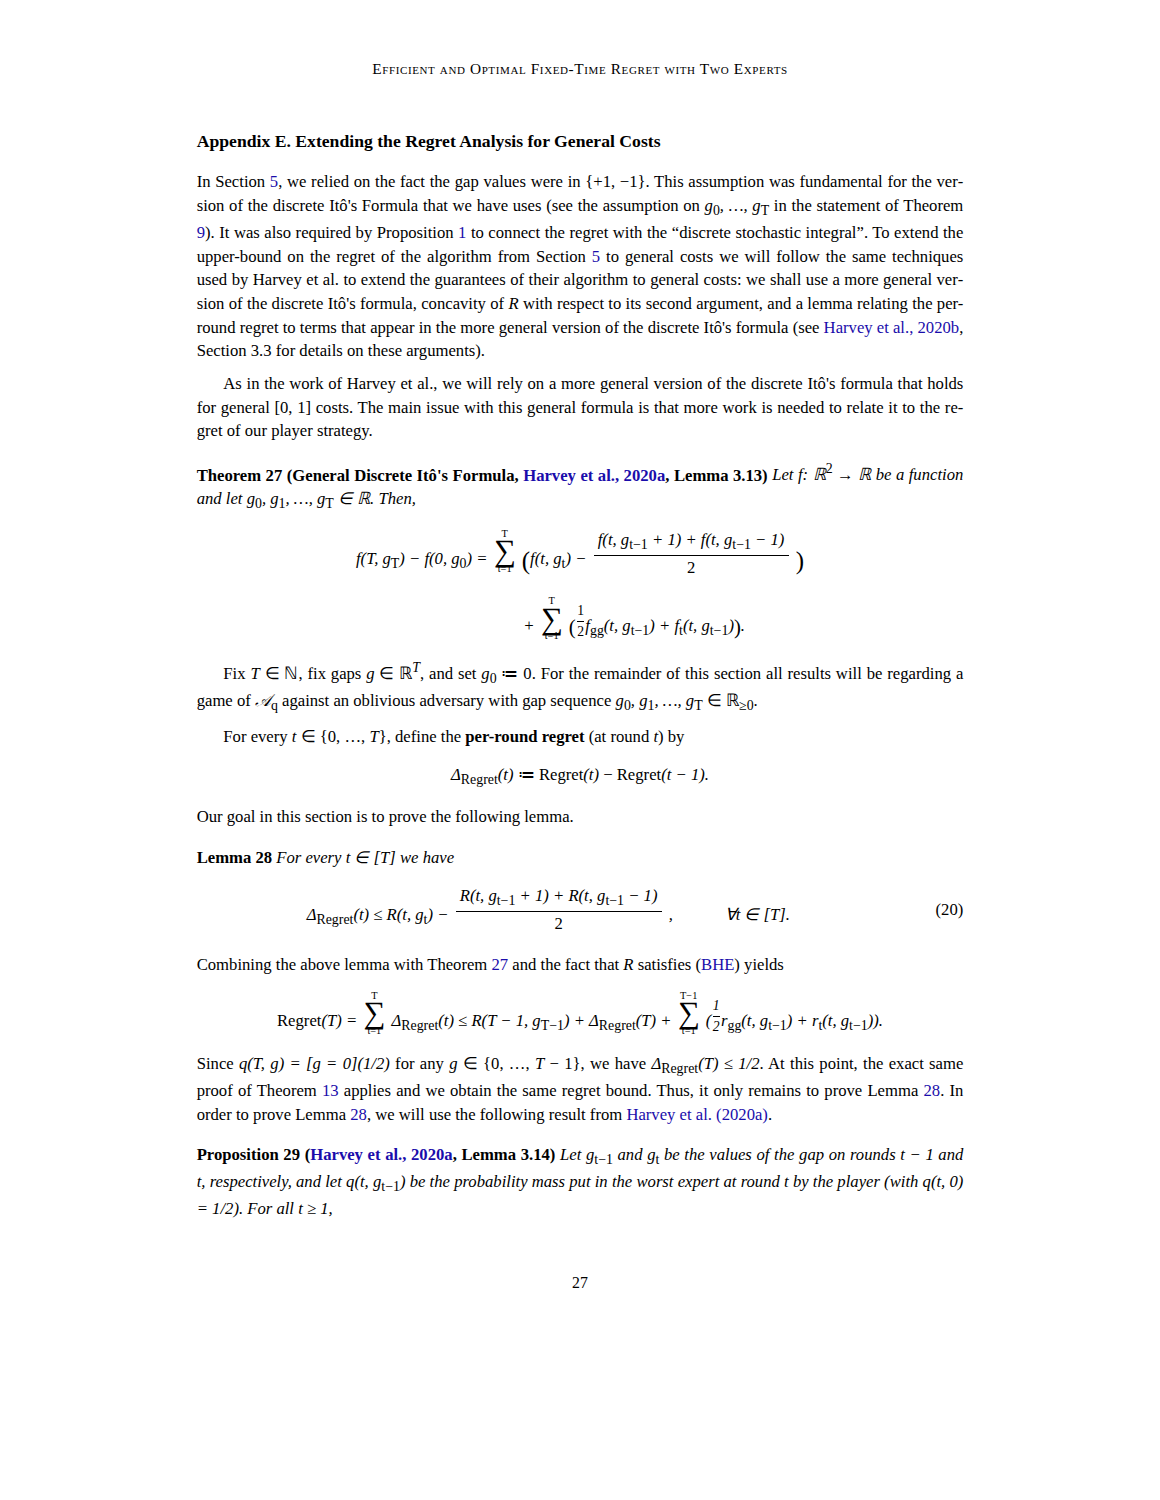Efficient and Optimal Fixed-Time Regret with Two Experts
Appendix E. Extending the Regret Analysis for General Costs
In Section 5, we relied on the fact the gap values were in {+1, −1}. This assumption was fundamental for the version of the discrete Itô's Formula that we have uses (see the assumption on g0, …, gT in the statement of Theorem 9). It was also required by Proposition 1 to connect the regret with the “discrete stochastic integral”. To extend the upper-bound on the regret of the algorithm from Section 5 to general costs we will follow the same techniques used by Harvey et al. to extend the guarantees of their algorithm to general costs: we shall use a more general version of the discrete Itô's formula, concavity of R with respect to its second argument, and a lemma relating the per-round regret to terms that appear in the more general version of the discrete Itô's formula (see Harvey et al., 2020b, Section 3.3 for details on these arguments).
As in the work of Harvey et al., we will rely on a more general version of the discrete Itô's formula that holds for general [0, 1] costs. The main issue with this general formula is that more work is needed to relate it to the regret of our player strategy.
Theorem 27 (General Discrete Itô's Formula, Harvey et al., 2020a, Lemma 3.13) Let f: ℝ2 → ℝ be a function and let g0, g1, …, gT ∈ ℝ. Then,
f(T, gT) − f(0, g0) = T∑t=1 (f(t, gt) − f(t, gt−1 + 1) + f(t, gt−1 − 1) 2 )
+ T∑t=1 (12 fgg(t, gt−1) + ft(t, gt−1)).
Fix T ∈ ℕ, fix gaps g ∈ ℝT, and set g0 ≔ 0. For the remainder of this section all results will be regarding a game of 𝒜q against an oblivious adversary with gap sequence g0, g1, …, gT ∈ ℝ≥0.
For every t ∈ {0, …, T}, define the per-round regret (at round t) by
ΔRegret(t) ≔ Regret(t) − Regret(t − 1).
Our goal in this section is to prove the following lemma.
Lemma 28 For every t ∈ [T] we have
ΔRegret(t) ≤ R(t, gt) − R(t, gt−1 + 1) + R(t, gt−1 − 1) 2 , ∀t ∈ [T].
(20)
Combining the above lemma with Theorem 27 and the fact that R satisfies (BHE) yields
Regret(T) = T∑t=1 ΔRegret(t) ≤ R(T − 1, gT−1) + ΔRegret(T) + T−1∑t=1 (12rgg(t, gt−1) + rt(t, gt−1)).
Since q(T, g) = [g = 0](1/2) for any g ∈ {0, …, T − 1}, we have ΔRegret(T) ≤ 1/2. At this point, the exact same proof of Theorem 13 applies and we obtain the same regret bound. Thus, it only remains to prove Lemma 28. In order to prove Lemma 28, we will use the following result from Harvey et al. (2020a).
Proposition 29 (Harvey et al., 2020a, Lemma 3.14) Let gt−1 and gt be the values of the gap on rounds t − 1 and t, respectively, and let q(t, gt−1) be the probability mass put in the worst expert at round t by the player (with q(t, 0) = 1/2). For all t ≥ 1,
27